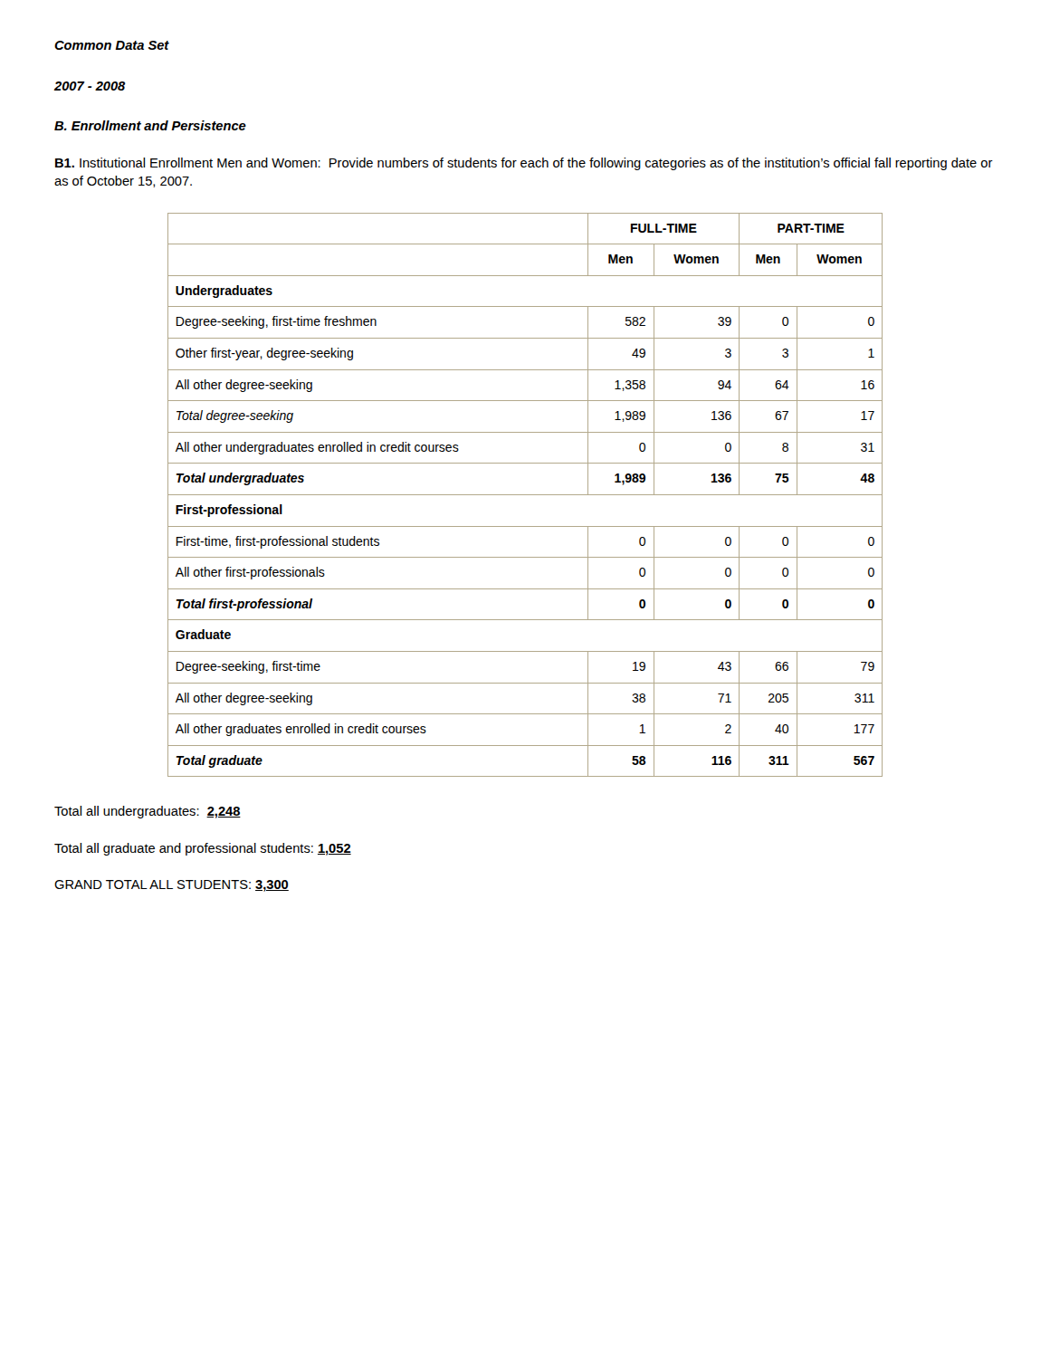Common Data Set
2007 - 2008
B. Enrollment and Persistence
B1. Institutional Enrollment Men and Women: Provide numbers of students for each of the following categories as of the institution’s official fall reporting date or as of October 15, 2007.
| | FULL-TIME | PART-TIME |
| | Men | Women | Men | Women |
| Undergraduates |
| Degree-seeking, first-time freshmen | 582 | 39 | 0 | 0 |
| Other first-year, degree-seeking | 49 | 3 | 3 | 1 |
| All other degree-seeking | 1,358 | 94 | 64 | 16 |
| Total degree-seeking | 1,989 | 136 | 67 | 17 |
| All other undergraduates enrolled in credit courses | 0 | 0 | 8 | 31 |
| Total undergraduates | 1,989 | 136 | 75 | 48 |
| First-professional |
| First-time, first-professional students | 0 | 0 | 0 | 0 |
| All other first-professionals | 0 | 0 | 0 | 0 |
| Total first-professional | 0 | 0 | 0 | 0 |
| Graduate |
| Degree-seeking, first-time | 19 | 43 | 66 | 79 |
| All other degree-seeking | 38 | 71 | 205 | 311 |
| All other graduates enrolled in credit courses | 1 | 2 | 40 | 177 |
| Total graduate | 58 | 116 | 311 | 567 |
Total all undergraduates: 2,248
Total all graduate and professional students: 1,052
GRAND TOTAL ALL STUDENTS: 3,300